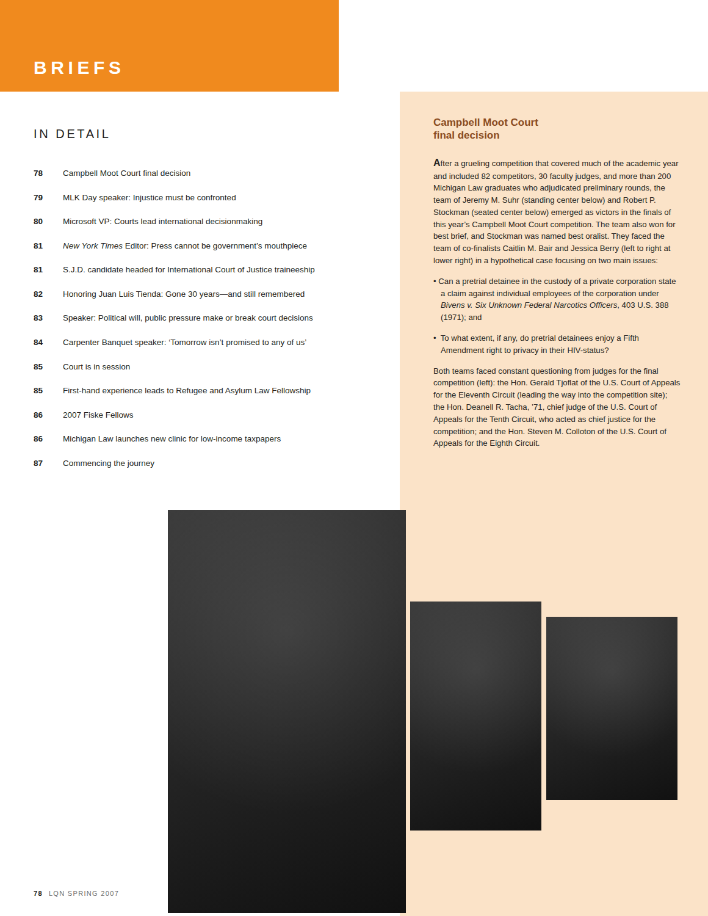BRIEFS
IN DETAIL
| 78 | Campbell Moot Court final decision |
| 79 | MLK Day speaker: Injustice must be confronted |
| 80 | Microsoft VP: Courts lead international decisionmaking |
| 81 | New York Times Editor: Press cannot be government’s mouthpiece |
| 81 | S.J.D. candidate headed for International Court of Justice traineeship |
| 82 | Honoring Juan Luis Tienda: Gone 30 years—and still remembered |
| 83 | Speaker: Political will, public pressure make or break court decisions |
| 84 | Carpenter Banquet speaker: ‘Tomorrow isn’t promised to any of us’ |
| 85 | Court is in session |
| 85 | First-hand experience leads to Refugee and Asylum Law Fellowship |
| 86 | 2007 Fiske Fellows |
| 86 | Michigan Law launches new clinic for low-income taxpapers |
| 87 | Commencing the journey |
Campbell Moot Court
final decision
After a grueling competition that covered much of the academic year and included 82 competitors, 30 faculty judges, and more than 200 Michigan Law graduates who adjudicated preliminary rounds, the team of Jeremy M. Suhr (standing center below) and Robert P. Stockman (seated center below) emerged as victors in the finals of this year’s Campbell Moot Court competition. The team also won for best brief, and Stockman was named best oralist. They faced the team of co-finalists Caitlin M. Bair and Jessica Berry (left to right at lower right) in a hypothetical case focusing on two main issues:
• Can a pretrial detainee in the custody of a private corporation state a claim against individual employees of the corporation under Bivens v. Six Unknown Federal Narcotics Officers, 403 U.S. 388 (1971); and
• To what extent, if any, do pretrial detainees enjoy a Fifth Amendment right to privacy in their HIV-status?
Both teams faced constant questioning from judges for the final competition (left): the Hon. Gerald Tjoflat of the U.S. Court of Appeals for the Eleventh Circuit (leading the way into the competition site); the Hon. Deanell R. Tacha, ’71, chief judge of the U.S. Court of Appeals for the Tenth Circuit, who acted as chief justice for the competition; and the Hon. Steven M. Colloton of the U.S. Court of Appeals for the Eighth Circuit.
78 LQN SPRING 2007